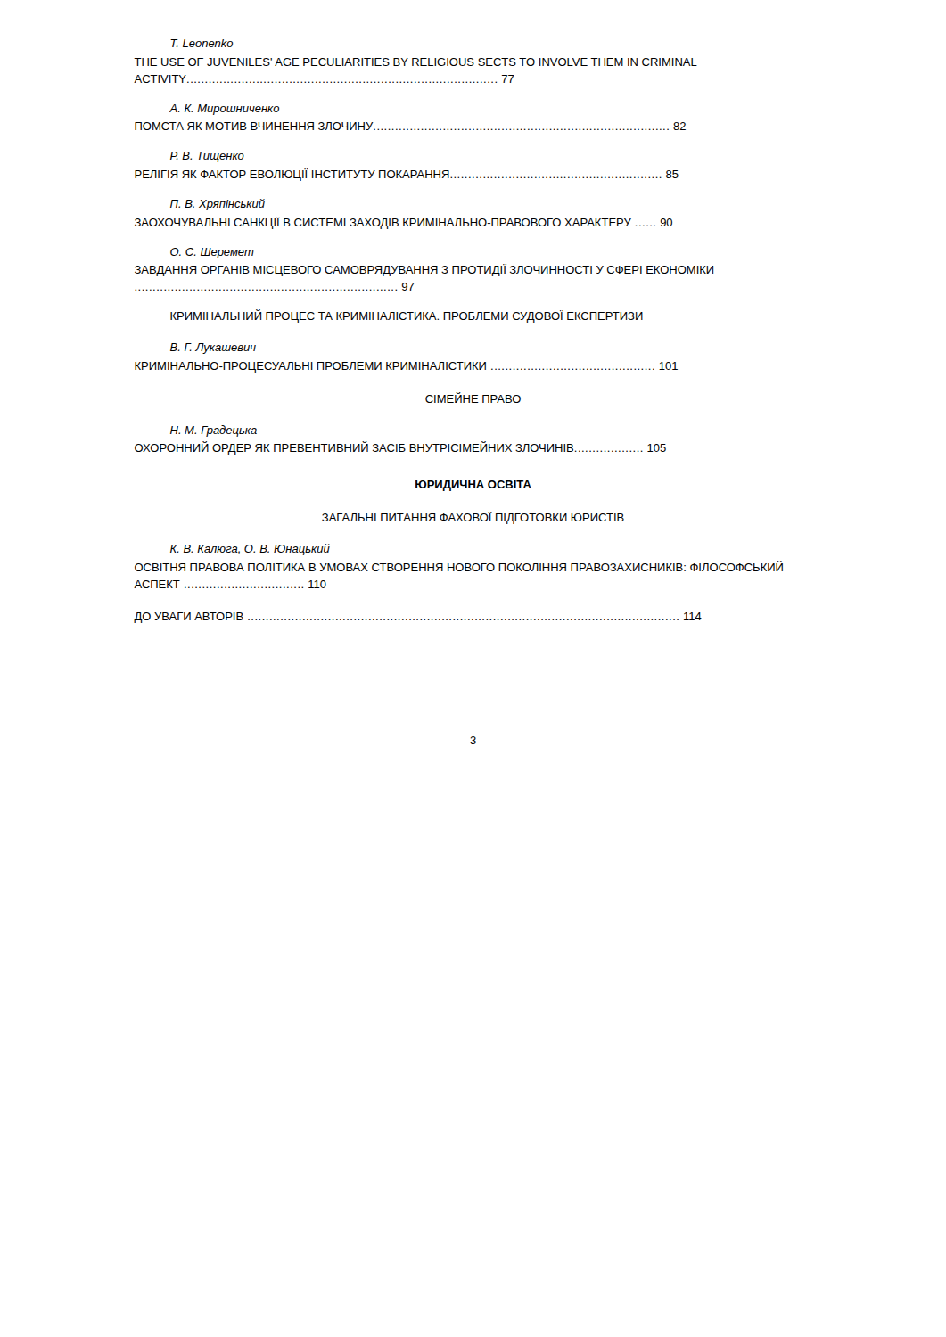T. Leonenko
THE USE OF JUVENILES' AGE PECULIARITIES BY RELIGIOUS SECTS TO INVOLVE THEM IN CRIMINAL ACTIVITY..................................................................................... 77
А. К. Мирошниченко
ПОМСТА ЯК МОТИВ ВЧИНЕННЯ ЗЛОЧИНУ................................................................................. 82
Р. В. Тищенко
РЕЛІГІЯ ЯК ФАКТОР ЕВОЛЮЦІЇ ІНСТИТУТУ ПОКАРАННЯ.......................................................... 85
П. В. Хряпінський
ЗАОХОЧУВАЛЬНІ САНКЦІЇ В СИСТЕМІ ЗАХОДІВ КРИМІНАЛЬНО-ПРАВОВОГО ХАРАКТЕРУ ...... 90
О. С. Шеремет
ЗАВДАННЯ ОРГАНІВ МІСЦЕВОГО САМОВРЯДУВАННЯ З ПРОТИДІЇ ЗЛОЧИННОСТІ У СФЕРІ ЕКОНОМІКИ ........................................................................ 97
КРИМІНАЛЬНИЙ ПРОЦЕС ТА КРИМІНАЛІСТИКА. ПРОБЛЕМИ СУДОВОЇ ЕКСПЕРТИЗИ
В. Г. Лукашевич
КРИМІНАЛЬНО-ПРОЦЕСУАЛЬНІ ПРОБЛЕМИ КРИМІНАЛІСТИКИ ............................................. 101
СІМЕЙНЕ ПРАВО
Н. М. Градецька
ОХОРОННИЙ ОРДЕР ЯК ПРЕВЕНТИВНИЙ ЗАСІБ ВНУТРІСІМЕЙНИХ ЗЛОЧИНІВ................... 105
ЮРИДИЧНА ОСВІТА
ЗАГАЛЬНІ ПИТАННЯ ФАХОВОЇ ПІДГОТОВКИ ЮРИСТІВ
К. В. Калюга, О. В. Юнацький
ОСВІТНЯ ПРАВОВА ПОЛІТИКА В УМОВАХ СТВОРЕННЯ НОВОГО ПОКОЛІННЯ ПРАВОЗАХИСНИКІВ: ФІЛОСОФСЬКИЙ АСПЕКТ ................................. 110
ДО УВАГИ АВТОРІВ ...................................................................................................................... 114
3